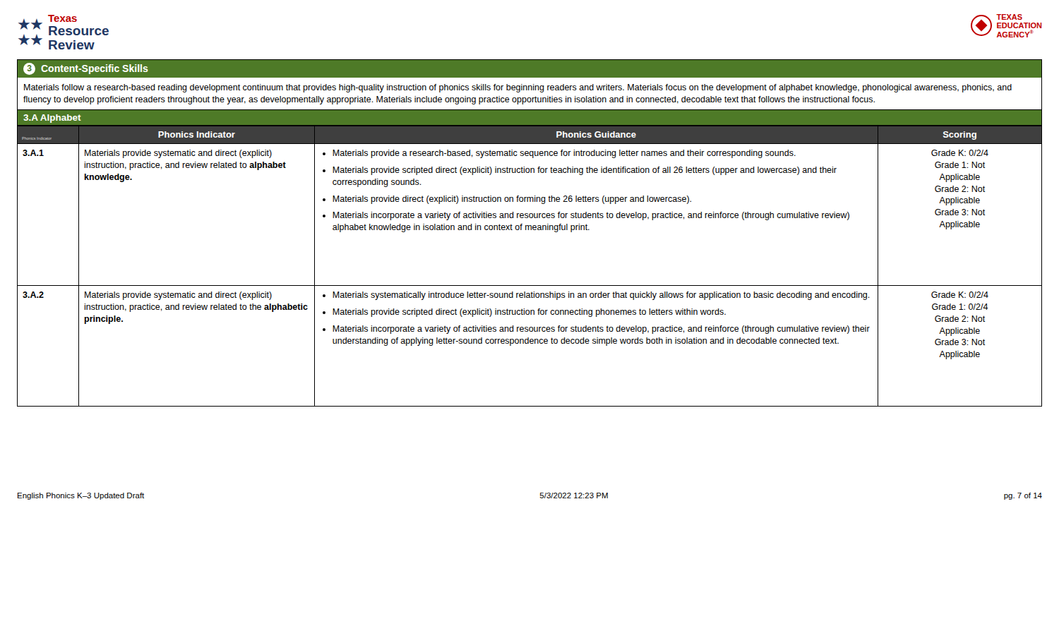★★
★★
Texas Resource Review
Texas
Education
Agency®
3 Content-Specific Skills
Materials follow a research-based reading development continuum that provides high-quality instruction of phonics skills for beginning readers and writers. Materials focus on the development of alphabet knowledge, phonological awareness, phonics, and fluency to develop proficient readers throughout the year, as developmentally appropriate. Materials include ongoing practice opportunities in isolation and in connected, decodable text that follows the instructional focus.
3.A Alphabet
| Phonics Indicator | Phonics Indicator | Phonics Guidance | Scoring |
| --- | --- | --- | --- |
| 3.A.1 | Materials provide systematic and direct (explicit) instruction, practice, and review related to alphabet knowledge. | Materials provide a research-based, systematic sequence for introducing letter names and their corresponding sounds. Materials provide scripted direct (explicit) instruction for teaching the identification of all 26 letters (upper and lowercase) and their corresponding sounds. Materials provide direct (explicit) instruction on forming the 26 letters (upper and lowercase). Materials incorporate a variety of activities and resources for students to develop, practice, and reinforce (through cumulative review) alphabet knowledge in isolation and in context of meaningful print. | Grade K: 0/2/4 Grade 1: Not Applicable Grade 2: Not Applicable Grade 3: Not Applicable |
| 3.A.2 | Materials provide systematic and direct (explicit) instruction, practice, and review related to the alphabetic principle. | Materials systematically introduce letter-sound relationships in an order that quickly allows for application to basic decoding and encoding. Materials provide scripted direct (explicit) instruction for connecting phonemes to letters within words. Materials incorporate a variety of activities and resources for students to develop, practice, and reinforce (through cumulative review) their understanding of applying letter-sound correspondence to decode simple words both in isolation and in decodable connected text. | Grade K: 0/2/4 Grade 1: 0/2/4 Grade 2: Not Applicable Grade 3: Not Applicable |
English Phonics K–3 Updated Draft
5/3/2022 12:23 PM
pg. 7 of 14